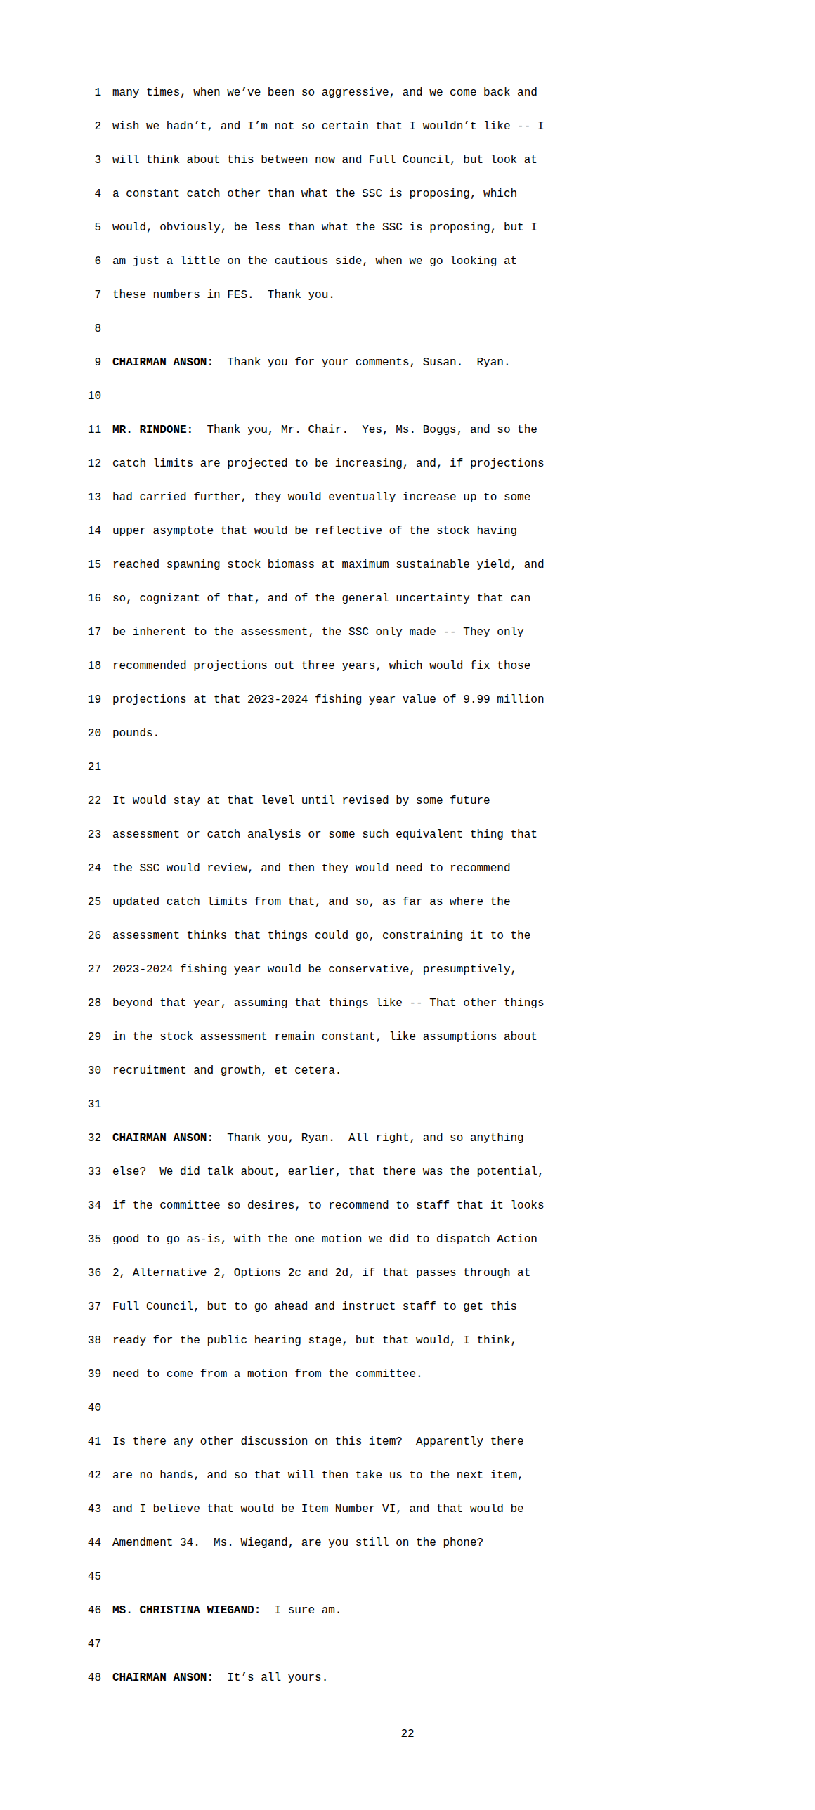1 many times, when we’ve been so aggressive, and we come back and
2 wish we hadn’t, and I’m not so certain that I wouldn’t like -- I
3 will think about this between now and Full Council, but look at
4 a constant catch other than what the SSC is proposing, which
5 would, obviously, be less than what the SSC is proposing, but I
6 am just a little on the cautious side, when we go looking at
7 these numbers in FES. Thank you.
8
9 CHAIRMAN ANSON: Thank you for your comments, Susan. Ryan.
10
11 MR. RINDONE: Thank you, Mr. Chair. Yes, Ms. Boggs, and so the
12 catch limits are projected to be increasing, and, if projections
13 had carried further, they would eventually increase up to some
14 upper asymptote that would be reflective of the stock having
15 reached spawning stock biomass at maximum sustainable yield, and
16 so, cognizant of that, and of the general uncertainty that can
17 be inherent to the assessment, the SSC only made -- They only
18 recommended projections out three years, which would fix those
19 projections at that 2023-2024 fishing year value of 9.99 million
20 pounds.
21
22 It would stay at that level until revised by some future
23 assessment or catch analysis or some such equivalent thing that
24 the SSC would review, and then they would need to recommend
25 updated catch limits from that, and so, as far as where the
26 assessment thinks that things could go, constraining it to the
272023-2024 fishing year would be conservative, presumptively,
28 beyond that year, assuming that things like -- That other things
29 in the stock assessment remain constant, like assumptions about
30 recruitment and growth, et cetera.
31
32 CHAIRMAN ANSON: Thank you, Ryan. All right, and so anything
33 else? We did talk about, earlier, that there was the potential,
34 if the committee so desires, to recommend to staff that it looks
35 good to go as-is, with the one motion we did to dispatch Action
362, Alternative 2, Options 2c and 2d, if that passes through at
37 Full Council, but to go ahead and instruct staff to get this
38 ready for the public hearing stage, but that would, I think,
39 need to come from a motion from the committee.
40
41 Is there any other discussion on this item? Apparently there
42 are no hands, and so that will then take us to the next item,
43 and I believe that would be Item Number VI, and that would be
44 Amendment 34. Ms. Wiegand, are you still on the phone?
45
46 MS. CHRISTINA WIEGAND: I sure am.
47
48 CHAIRMAN ANSON: It’s all yours.
22